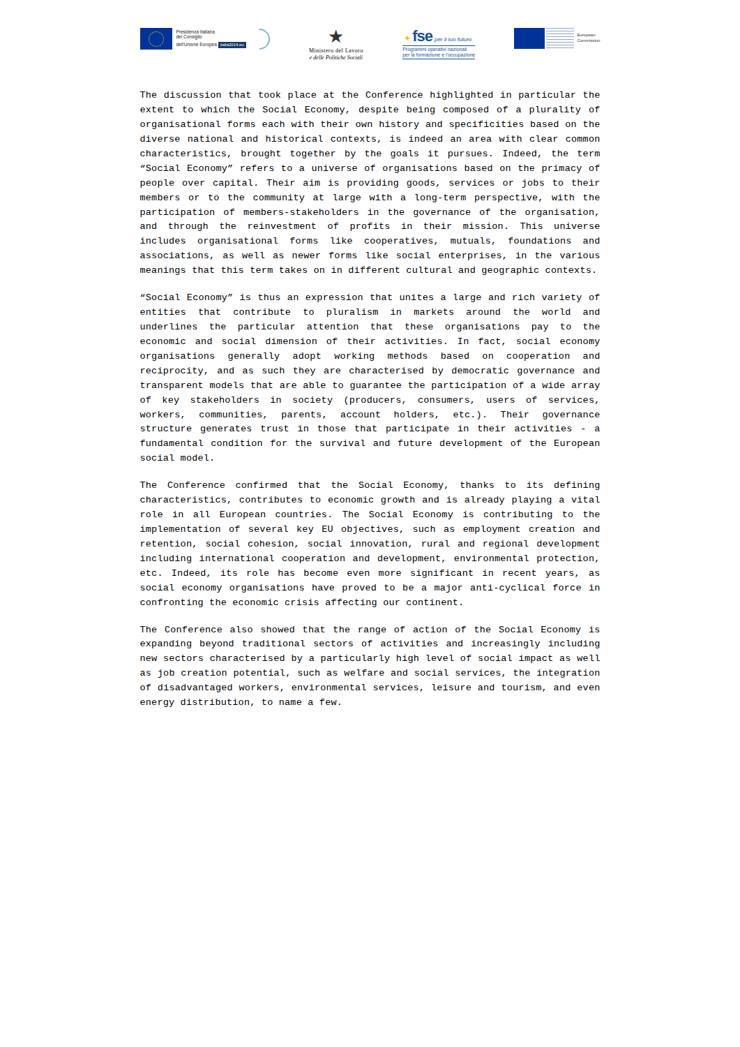Presidenza Italiana
del Consiglio
dell'Unione Europea italia2014.eu
★
Ministero del Lavoro
e delle Politiche Sociali
✦ fse per il tuo futuro
Programmi operativi nazionali
per la formazione e l'occupazione
European
Commission
The discussion that took place at the Conference highlighted in particular the extent to which the Social Economy, despite being composed of a plurality of organisational forms each with their own history and specificities based on the diverse national and historical contexts, is indeed an area with clear common characteristics, brought together by the goals it pursues. Indeed, the term “Social Economy” refers to a universe of organisations based on the primacy of people over capital. Their aim is providing goods, services or jobs to their members or to the community at large with a long-term perspective, with the participation of members-stakeholders in the governance of the organisation, and through the reinvestment of profits in their mission. This universe includes organisational forms like cooperatives, mutuals, foundations and associations, as well as newer forms like social enterprises, in the various meanings that this term takes on in different cultural and geographic contexts.
“Social Economy” is thus an expression that unites a large and rich variety of entities that contribute to pluralism in markets around the world and underlines the particular attention that these organisations pay to the economic and social dimension of their activities. In fact, social economy organisations generally adopt working methods based on cooperation and reciprocity, and as such they are characterised by democratic governance and transparent models that are able to guarantee the participation of a wide array of key stakeholders in society (producers, consumers, users of services, workers, communities, parents, account holders, etc.). Their governance structure generates trust in those that participate in their activities - a fundamental condition for the survival and future development of the European social model.
The Conference confirmed that the Social Economy, thanks to its defining characteristics, contributes to economic growth and is already playing a vital role in all European countries. The Social Economy is contributing to the implementation of several key EU objectives, such as employment creation and retention, social cohesion, social innovation, rural and regional development including international cooperation and development, environmental protection, etc. Indeed, its role has become even more significant in recent years, as social economy organisations have proved to be a major anti-cyclical force in confronting the economic crisis affecting our continent.
The Conference also showed that the range of action of the Social Economy is expanding beyond traditional sectors of activities and increasingly including new sectors characterised by a particularly high level of social impact as well as job creation potential, such as welfare and social services, the integration of disadvantaged workers, environmental services, leisure and tourism, and even energy distribution, to name a few.